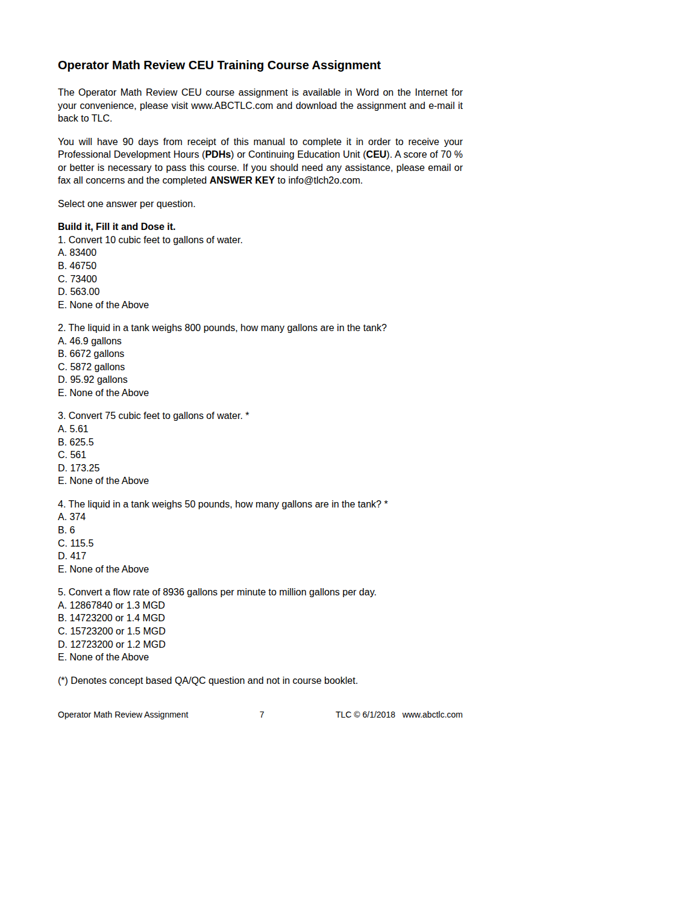Operator Math Review CEU Training Course Assignment
The Operator Math Review CEU course assignment is available in Word on the Internet for your convenience, please visit www.ABCTLC.com and download the assignment and e-mail it back to TLC.
You will have 90 days from receipt of this manual to complete it in order to receive your Professional Development Hours (PDHs) or Continuing Education Unit (CEU). A score of 70 % or better is necessary to pass this course. If you should need any assistance, please email or fax all concerns and the completed ANSWER KEY to info@tlch2o.com.
Select one answer per question.
Build it, Fill it and Dose it.
1. Convert 10 cubic feet to gallons of water.
A. 83400
B. 46750
C. 73400
D. 563.00
E. None of the Above
2. The liquid in a tank weighs 800 pounds, how many gallons are in the tank?
A. 46.9 gallons
B. 6672 gallons
C. 5872 gallons
D. 95.92 gallons
E. None of the Above
3. Convert 75 cubic feet to gallons of water. *
A. 5.61
B. 625.5
C. 561
D. 173.25
E. None of the Above
4. The liquid in a tank weighs 50 pounds, how many gallons are in the tank? *
A. 374
B. 6
C. 115.5
D. 417
E. None of the Above
5. Convert a flow rate of 8936 gallons per minute to million gallons per day.
A. 12867840 or 1.3 MGD
B. 14723200 or 1.4 MGD
C. 15723200 or 1.5 MGD
D. 12723200 or 1.2 MGD
E. None of the Above
(*) Denotes concept based QA/QC question and not in course booklet.
Operator Math Review Assignment
7
TLC © 6/1/2018 www.abctlc.com